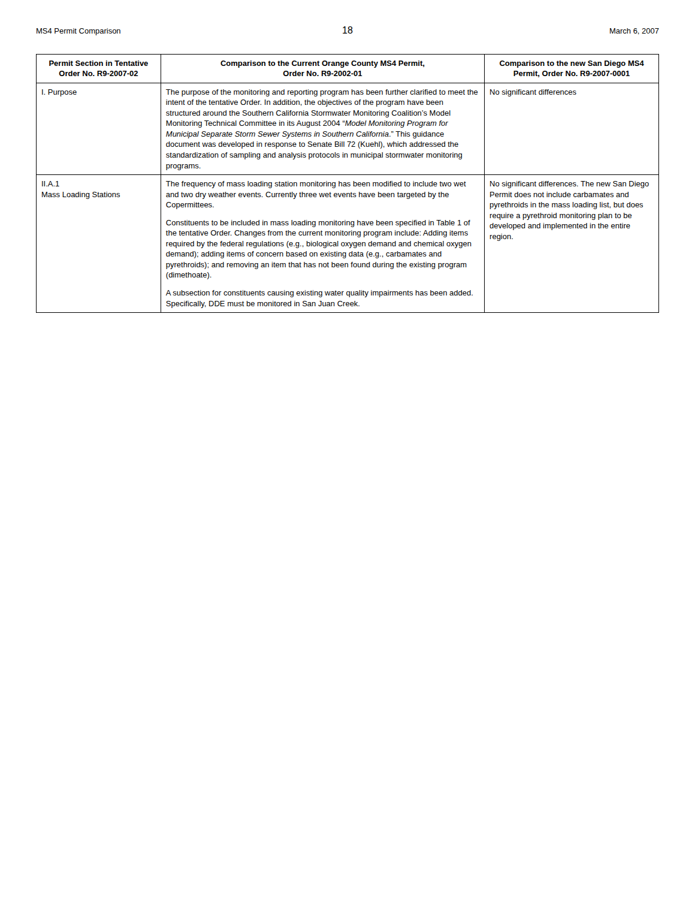MS4 Permit Comparison
18
March 6, 2007
| Permit Section in Tentative Order No. R9-2007-02 | Comparison to the Current Orange County MS4 Permit, Order No. R9-2002-01 | Comparison to the new San Diego MS4 Permit, Order No. R9-2007-0001 |
| --- | --- | --- |
| I. Purpose | The purpose of the monitoring and reporting program has been further clarified to meet the intent of the tentative Order. In addition, the objectives of the program have been structured around the Southern California Stormwater Monitoring Coalition’s Model Monitoring Technical Committee in its August 2004 “ Model Monitoring Program for Municipal Separate Storm Sewer Systems in Southern California .” This guidance document was developed in response to Senate Bill 72 (Kuehl), which addressed the standardization of sampling and analysis protocols in municipal stormwater monitoring programs. | No significant differences |
| II.A.1 Mass Loading Stations | The frequency of mass loading station monitoring has been modified to include two wet and two dry weather events. Currently three wet events have been targeted by the Copermittees. Constituents to be included in mass loading monitoring have been specified in Table 1 of the tentative Order. Changes from the current monitoring program include: Adding items required by the federal regulations (e.g., biological oxygen demand and chemical oxygen demand); adding items of concern based on existing data (e.g., carbamates and pyrethroids); and removing an item that has not been found during the existing program (dimethoate). A subsection for constituents causing existing water quality impairments has been added. Specifically, DDE must be monitored in San Juan Creek. | No significant differences. The new San Diego Permit does not include carbamates and pyrethroids in the mass loading list, but does require a pyrethroid monitoring plan to be developed and implemented in the entire region. |